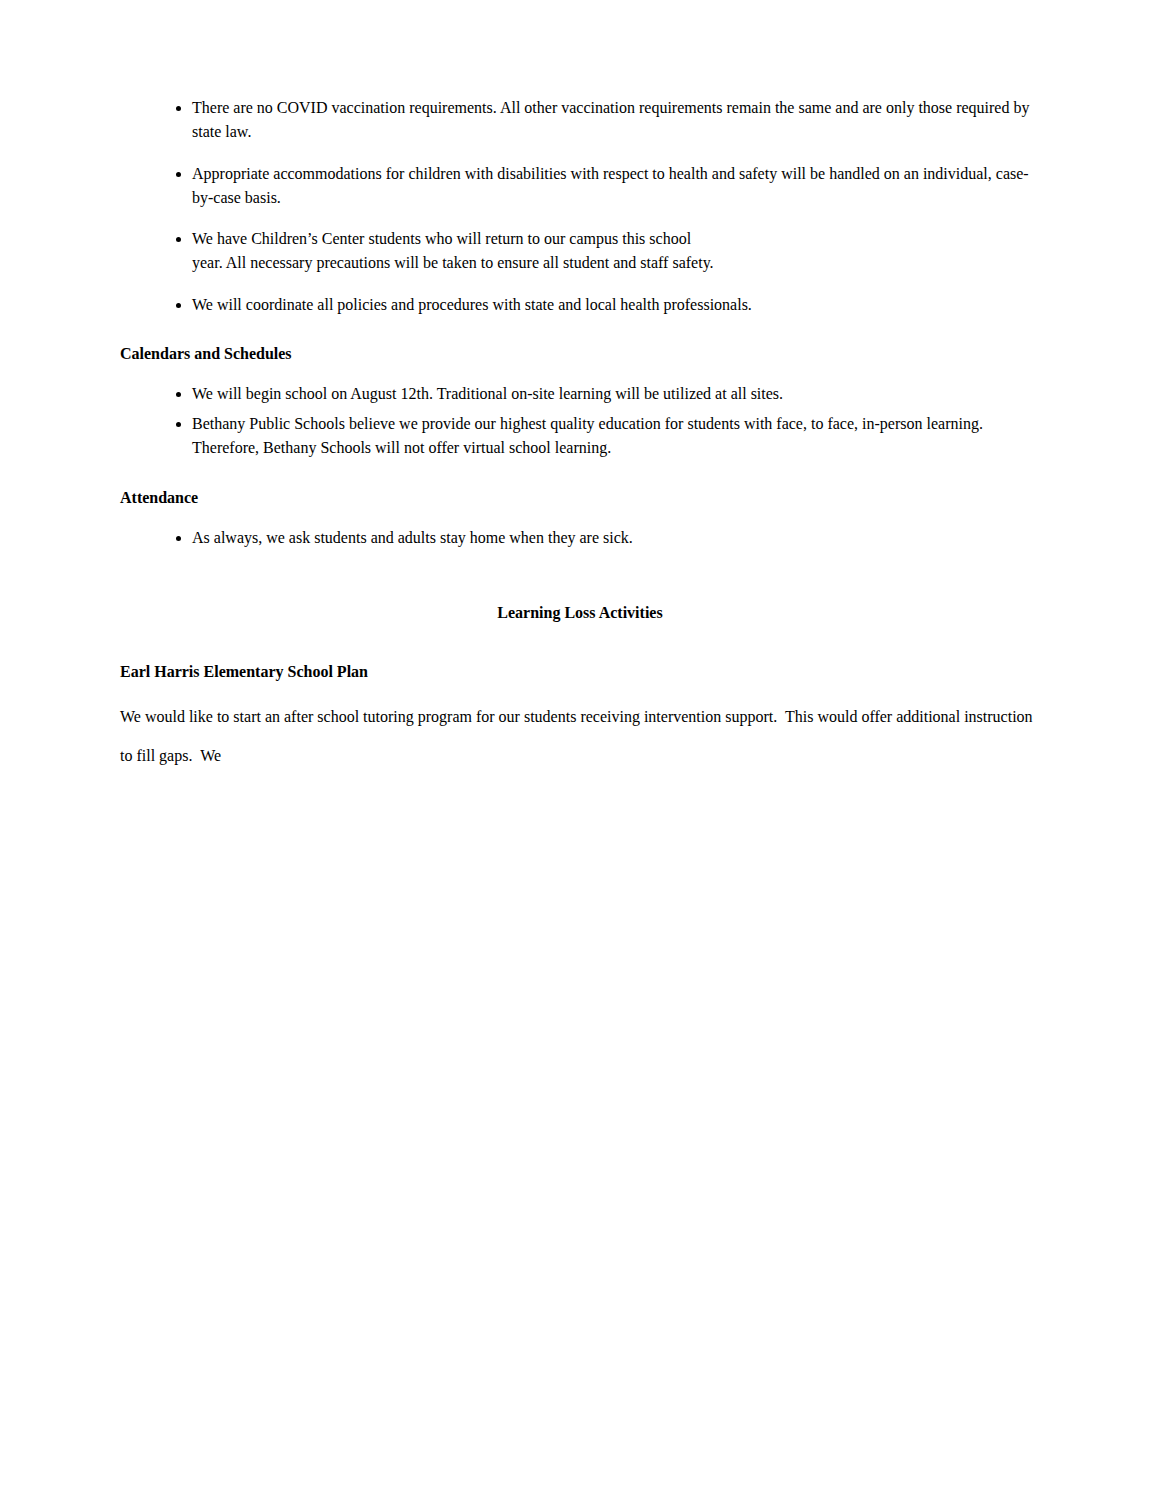There are no COVID vaccination requirements. All other vaccination requirements remain the same and are only those required by state law.
Appropriate accommodations for children with disabilities with respect to health and safety will be handled on an individual, case-by-case basis.
We have Children’s Center students who will return to our campus this school
year. All necessary precautions will be taken to ensure all student and staff safety.
We will coordinate all policies and procedures with state and local health professionals.
Calendars and Schedules
We will begin school on August 12th. Traditional on-site learning will be utilized at all sites.
Bethany Public Schools believe we provide our highest quality education for students with face, to face, in-person learning. Therefore, Bethany Schools will not offer virtual school learning.
Attendance
As always, we ask students and adults stay home when they are sick.
Learning Loss Activities
Earl Harris Elementary School Plan
We would like to start an after school tutoring program for our students receiving intervention support. This would offer additional instruction to fill gaps. We